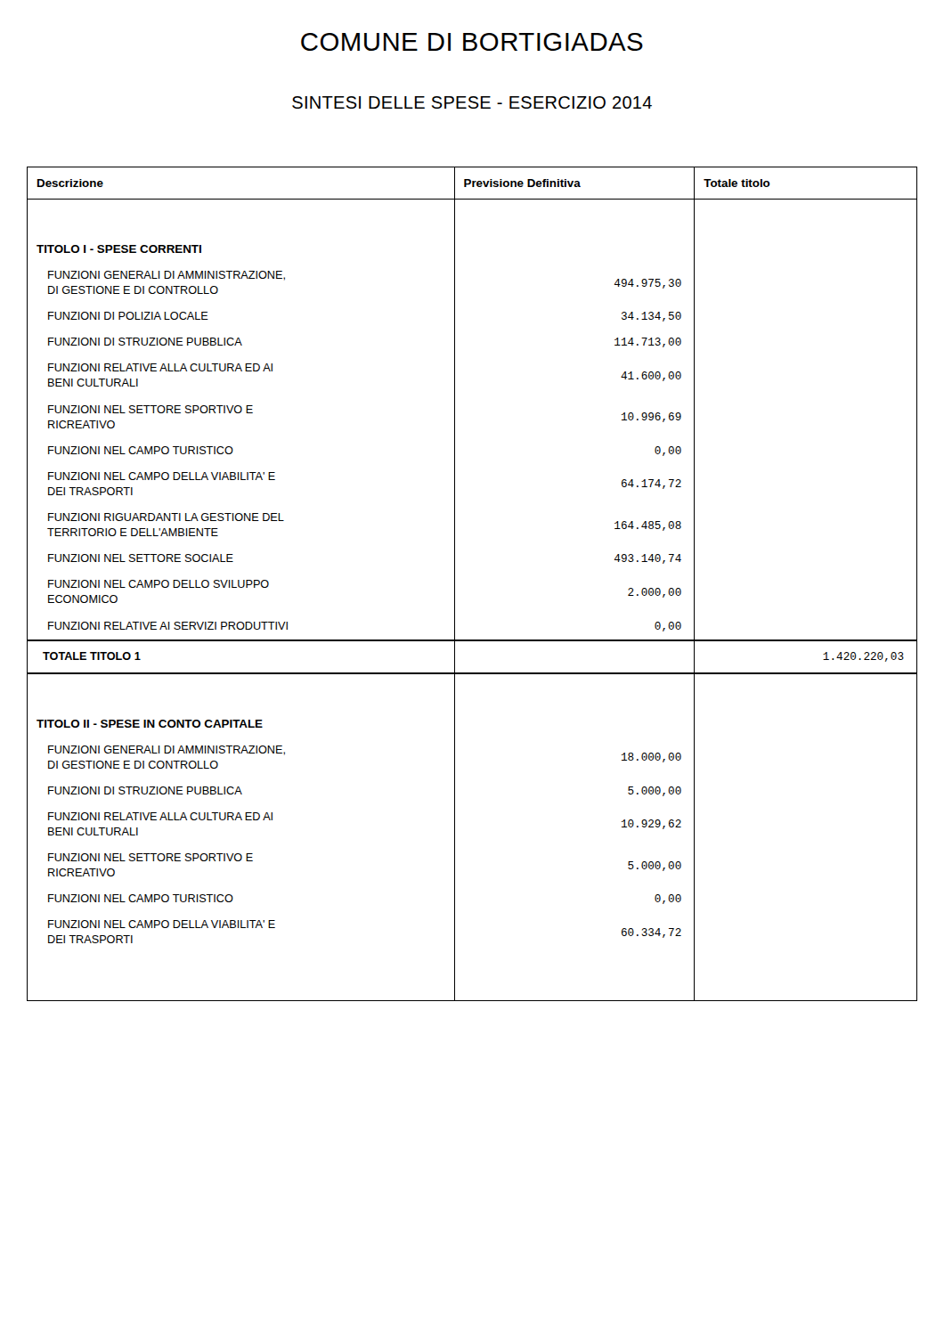COMUNE DI BORTIGIADAS
SINTESI DELLE SPESE - ESERCIZIO 2014
| Descrizione | Previsione Definitiva | Totale titolo |
| --- | --- | --- |
| TITOLO I - SPESE CORRENTI | | |
| FUNZIONI GENERALI DI AMMINISTRAZIONE, DI GESTIONE E DI CONTROLLO | 494.975,30 | |
| FUNZIONI DI POLIZIA LOCALE | 34.134,50 | |
| FUNZIONI DI STRUZIONE PUBBLICA | 114.713,00 | |
| FUNZIONI RELATIVE ALLA CULTURA ED AI BENI CULTURALI | 41.600,00 | |
| FUNZIONI NEL SETTORE SPORTIVO E RICREATIVO | 10.996,69 | |
| FUNZIONI NEL CAMPO TURISTICO | 0,00 | |
| FUNZIONI NEL CAMPO DELLA VIABILITA' E DEI TRASPORTI | 64.174,72 | |
| FUNZIONI RIGUARDANTI LA GESTIONE DEL TERRITORIO E DELL'AMBIENTE | 164.485,08 | |
| FUNZIONI NEL SETTORE SOCIALE | 493.140,74 | |
| FUNZIONI NEL CAMPO DELLO SVILUPPO ECONOMICO | 2.000,00 | |
| FUNZIONI RELATIVE AI SERVIZI PRODUTTIVI | 0,00 | |
| TOTALE TITOLO 1 | | 1.420.220,03 |
| TITOLO II - SPESE IN CONTO CAPITALE | | |
| FUNZIONI GENERALI DI AMMINISTRAZIONE, DI GESTIONE E DI CONTROLLO | 18.000,00 | |
| FUNZIONI DI STRUZIONE PUBBLICA | 5.000,00 | |
| FUNZIONI RELATIVE ALLA CULTURA ED AI BENI CULTURALI | 10.929,62 | |
| FUNZIONI NEL SETTORE SPORTIVO E RICREATIVO | 5.000,00 | |
| FUNZIONI NEL CAMPO TURISTICO | 0,00 | |
| FUNZIONI NEL CAMPO DELLA VIABILITA' E DEI TRASPORTI | 60.334,72 | |